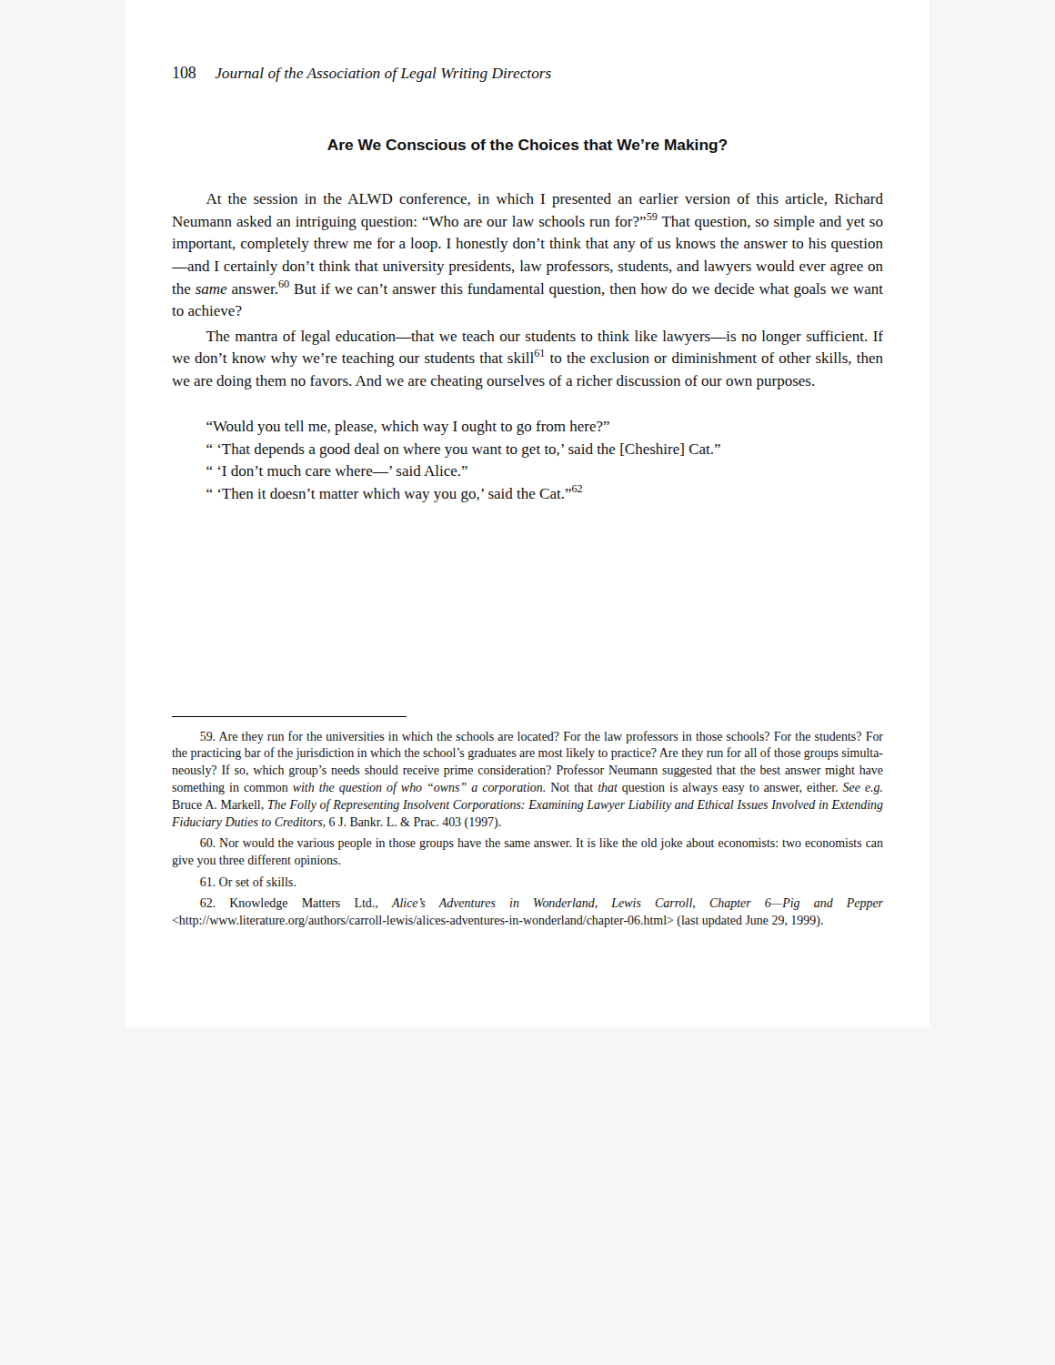108 Journal of the Association of Legal Writing Directors
Are We Conscious of the Choices that We’re Making?
At the session in the ALWD conference, in which I presented an earlier version of this article, Richard Neumann asked an intriguing question: “Who are our law schools run for?”59 That question, so simple and yet so important, completely threw me for a loop. I honestly don’t think that any of us knows the answer to his question—and I certainly don’t think that university presidents, law professors, students, and lawyers would ever agree on the same answer.60 But if we can’t answer this fundamental question, then how do we decide what goals we want to achieve?
The mantra of legal education—that we teach our students to think like lawyers—is no longer sufficient. If we don’t know why we’re teaching our students that skill61 to the exclusion or diminishment of other skills, then we are doing them no favors. And we are cheating ourselves of a richer discussion of our own purposes.
“Would you tell me, please, which way I ought to go from here?”
“ ‘That depends a good deal on where you want to get to,’ said the [Cheshire] Cat.”
“ ‘I don’t much care where—’ said Alice.”
“ ‘Then it doesn’t matter which way you go,’ said the Cat.”62
59. Are they run for the universities in which the schools are located? For the law professors in those schools? For the students? For the practicing bar of the jurisdiction in which the school’s graduates are most likely to practice? Are they run for all of those groups simultaneously? If so, which group’s needs should receive prime consideration? Professor Neumann suggested that the best answer might have something in common with the question of who “owns” a corporation. Not that that question is always easy to answer, either. See e.g. Bruce A. Markell, The Folly of Representing Insolvent Corporations: Examining Lawyer Liability and Ethical Issues Involved in Extending Fiduciary Duties to Creditors, 6 J. Bankr. L. & Prac. 403 (1997).
60. Nor would the various people in those groups have the same answer. It is like the old joke about economists: two economists can give you three different opinions.
61. Or set of skills.
62. Knowledge Matters Ltd., Alice’s Adventures in Wonderland, Lewis Carroll, Chapter 6—Pig and Pepper <http://www.literature.org/authors/carroll-lewis/alices-adventures-in-wonderland/chapter-06.html> (last updated June 29, 1999).